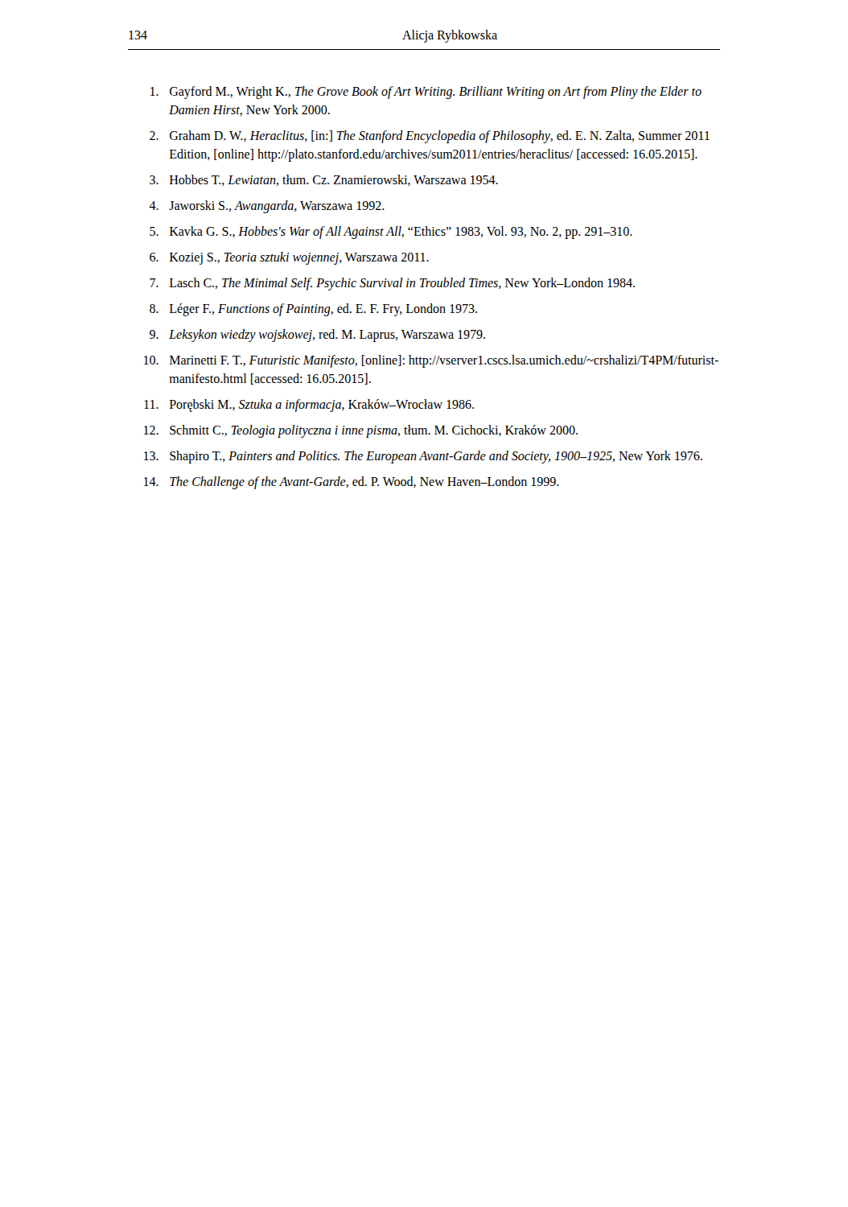134 Alicja Rybkowska
Gayford M., Wright K., The Grove Book of Art Writing. Brilliant Writing on Art from Pliny the Elder to Damien Hirst, New York 2000.
Graham D. W., Heraclitus, [in:] The Stanford Encyclopedia of Philosophy, ed. E. N. Zalta, Summer 2011 Edition, [online] http://plato.stanford.edu/archives/sum2011/entries/heraclitus/ [accessed: 16.05.2015].
Hobbes T., Lewiatan, tłum. Cz. Znamierowski, Warszawa 1954.
Jaworski S., Awangarda, Warszawa 1992.
Kavka G. S., Hobbes's War of All Against All, “Ethics” 1983, Vol. 93, No. 2, pp. 291–310.
Koziej S., Teoria sztuki wojennej, Warszawa 2011.
Lasch C., The Minimal Self. Psychic Survival in Troubled Times, New York–London 1984.
Léger F., Functions of Painting, ed. E. F. Fry, London 1973.
Leksykon wiedzy wojskowej, red. M. Laprus, Warszawa 1979.
Marinetti F. T., Futuristic Manifesto, [online]: http://vserver1.cscs.lsa.umich.edu/~crshalizi/T4PM/futurist-manifesto.html [accessed: 16.05.2015].
Porębski M., Sztuka a informacja, Kraków–Wrocław 1986.
Schmitt C., Teologia polityczna i inne pisma, tłum. M. Cichocki, Kraków 2000.
Shapiro T., Painters and Politics. The European Avant-Garde and Society, 1900–1925, New York 1976.
The Challenge of the Avant-Garde, ed. P. Wood, New Haven–London 1999.